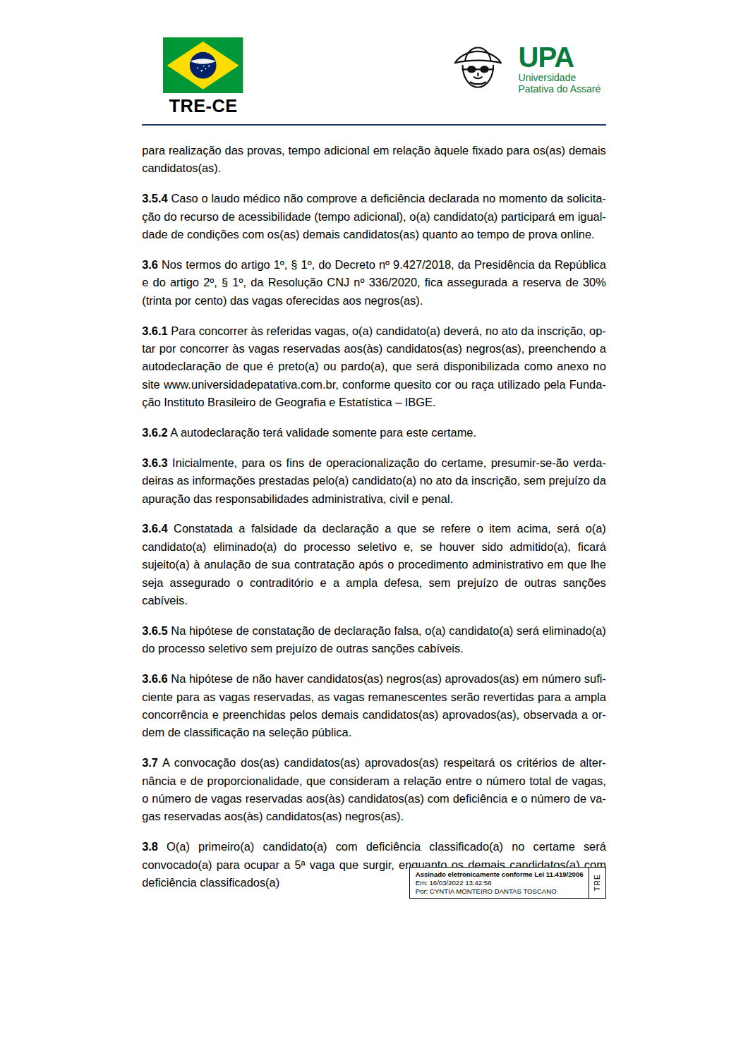TRE-CE
UPA
Universidade
Patativa do Assaré
para realização das provas, tempo adicional em relação àquele fixado para os(as) demais candidatos(as).
3.5.4 Caso o laudo médico não comprove a deficiência declarada no momento da solicitação do recurso de acessibilidade (tempo adicional), o(a) candidato(a) participará em igualdade de condições com os(as) demais candidatos(as) quanto ao tempo de prova online.
3.6 Nos termos do artigo 1º, § 1º, do Decreto nº 9.427/2018, da Presidência da República e do artigo 2º, § 1º, da Resolução CNJ nº 336/2020, fica assegurada a reserva de 30% (trinta por cento) das vagas oferecidas aos negros(as).
3.6.1 Para concorrer às referidas vagas, o(a) candidato(a) deverá, no ato da inscrição, optar por concorrer às vagas reservadas aos(às) candidatos(as) negros(as), preenchendo a autodeclaração de que é preto(a) ou pardo(a), que será disponibilizada como anexo no site www.universidadepatativa.com.br, conforme quesito cor ou raça utilizado pela Fundação Instituto Brasileiro de Geografia e Estatística – IBGE.
3.6.2 A autodeclaração terá validade somente para este certame.
3.6.3 Inicialmente, para os fins de operacionalização do certame, presumir-se-ão verdadeiras as informações prestadas pelo(a) candidato(a) no ato da inscrição, sem prejuízo da apuração das responsabilidades administrativa, civil e penal.
3.6.4 Constatada a falsidade da declaração a que se refere o item acima, será o(a) candidato(a) eliminado(a) do processo seletivo e, se houver sido admitido(a), ficará sujeito(a) à anulação de sua contratação após o procedimento administrativo em que lhe seja assegurado o contraditório e a ampla defesa, sem prejuízo de outras sanções cabíveis.
3.6.5 Na hipótese de constatação de declaração falsa, o(a) candidato(a) será eliminado(a) do processo seletivo sem prejuízo de outras sanções cabíveis.
3.6.6 Na hipótese de não haver candidatos(as) negros(as) aprovados(as) em número suficiente para as vagas reservadas, as vagas remanescentes serão revertidas para a ampla concorrência e preenchidas pelos demais candidatos(as) aprovados(as), observada a ordem de classificação na seleção pública.
3.7 A convocação dos(as) candidatos(as) aprovados(as) respeitará os critérios de alternância e de proporcionalidade, que consideram a relação entre o número total de vagas, o número de vagas reservadas aos(às) candidatos(as) com deficiência e o número de vagas reservadas aos(às) candidatos(as) negros(as).
3.8 O(a) primeiro(a) candidato(a) com deficiência classificado(a) no certame será convocado(a) para ocupar a 5ª vaga que surgir, enquanto os demais candidatos(a) com deficiência classificados(a) serão convocados(as) para
Assinado eletronicamente conforme Lei 11.419/2006
Em: 16/03/2022 13:42:56
Por: CYNTIA MONTEIRO DANTAS TOSCANO
TRE